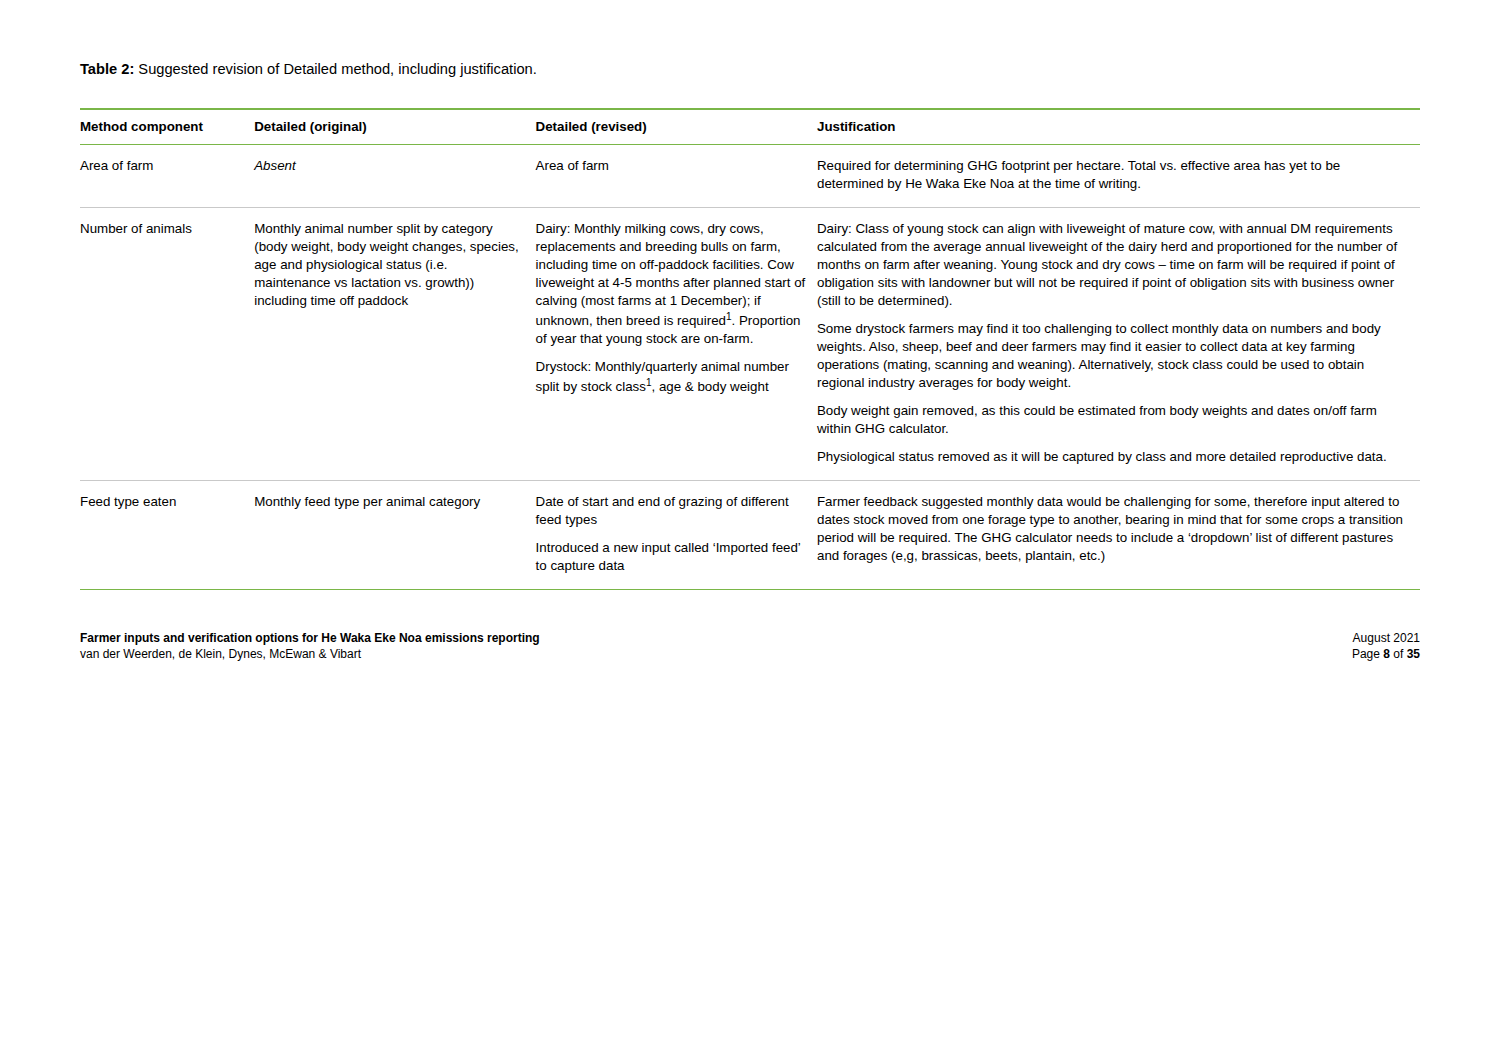Table 2: Suggested revision of Detailed method, including justification.
| Method component | Detailed (original) | Detailed (revised) | Justification |
| --- | --- | --- | --- |
| Area of farm | Absent | Area of farm | Required for determining GHG footprint per hectare. Total vs. effective area has yet to be determined by He Waka Eke Noa at the time of writing. |
| Number of animals | Monthly animal number split by category (body weight, body weight changes, species, age and physiological status (i.e. maintenance vs lactation vs. growth)) including time off paddock | Dairy: Monthly milking cows, dry cows, replacements and breeding bulls on farm, including time on off-paddock facilities. Cow liveweight at 4-5 months after planned start of calving (most farms at 1 December); if unknown, then breed is required 1 . Proportion of year that young stock are on-farm. Drystock: Monthly/quarterly animal number split by stock class 1 , age & body weight | Dairy: Class of young stock can align with liveweight of mature cow, with annual DM requirements calculated from the average annual liveweight of the dairy herd and proportioned for the number of months on farm after weaning. Young stock and dry cows – time on farm will be required if point of obligation sits with landowner but will not be required if point of obligation sits with business owner (still to be determined). Some drystock farmers may find it too challenging to collect monthly data on numbers and body weights. Also, sheep, beef and deer farmers may find it easier to collect data at key farming operations (mating, scanning and weaning). Alternatively, stock class could be used to obtain regional industry averages for body weight. Body weight gain removed, as this could be estimated from body weights and dates on/off farm within GHG calculator. Physiological status removed as it will be captured by class and more detailed reproductive data. |
| Feed type eaten | Monthly feed type per animal category | Date of start and end of grazing of different feed types Introduced a new input called ‘Imported feed’ to capture data | Farmer feedback suggested monthly data would be challenging for some, therefore input altered to dates stock moved from one forage type to another, bearing in mind that for some crops a transition period will be required. The GHG calculator needs to include a ‘dropdown’ list of different pastures and forages (e,g, brassicas, beets, plantain, etc.) |
Farmer inputs and verification options for He Waka Eke Noa emissions reporting
van der Weerden, de Klein, Dynes, McEwan & Vibart
August 2021
Page 8 of 35